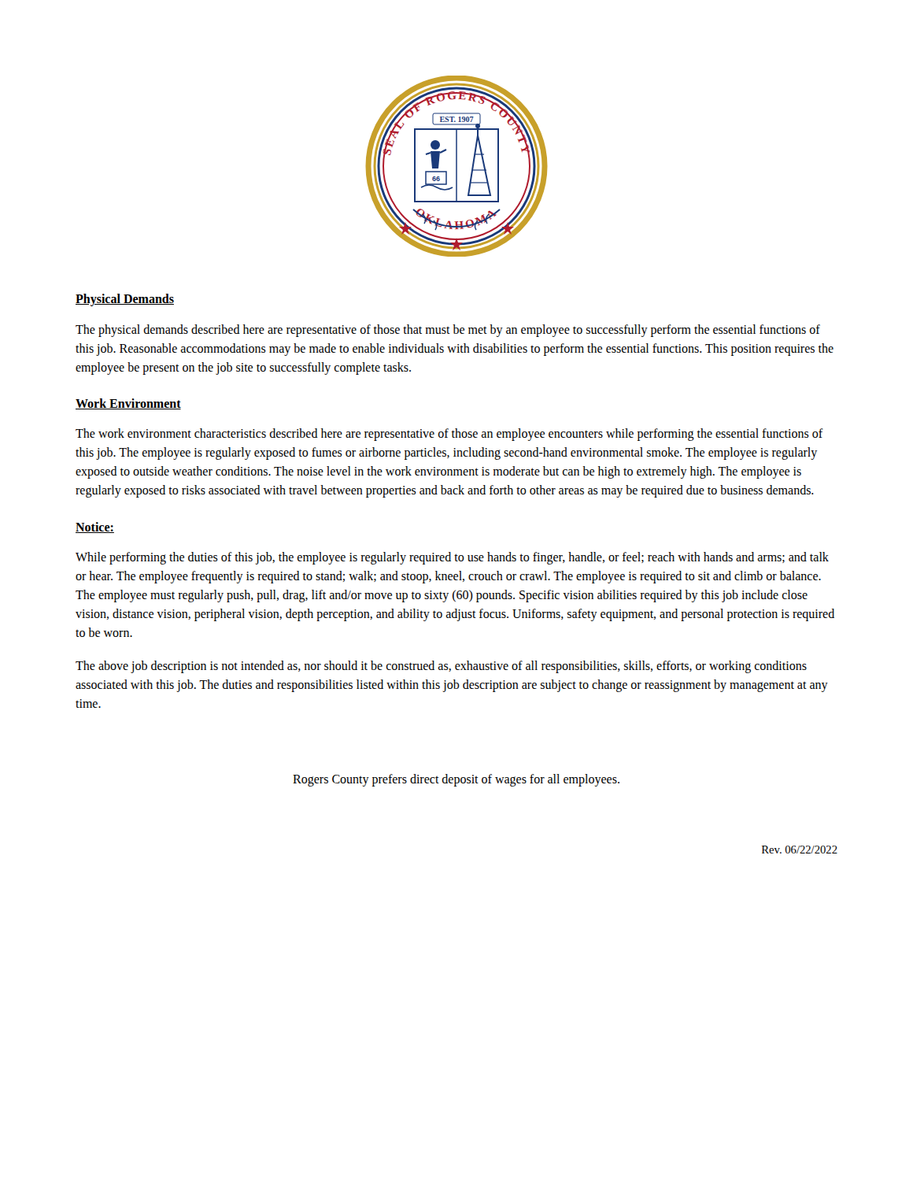SEAL OF ROGERS COUNTY OKLAHOMA EST. 1907 66
Physical Demands
The physical demands described here are representative of those that must be met by an employee to successfully perform the essential functions of this job. Reasonable accommodations may be made to enable individuals with disabilities to perform the essential functions. This position requires the employee be present on the job site to successfully complete tasks.
Work Environment
The work environment characteristics described here are representative of those an employee encounters while performing the essential functions of this job. The employee is regularly exposed to fumes or airborne particles, including second-hand environmental smoke. The employee is regularly exposed to outside weather conditions. The noise level in the work environment is moderate but can be high to extremely high. The employee is regularly exposed to risks associated with travel between properties and back and forth to other areas as may be required due to business demands.
Notice:
While performing the duties of this job, the employee is regularly required to use hands to finger, handle, or feel; reach with hands and arms; and talk or hear. The employee frequently is required to stand; walk; and stoop, kneel, crouch or crawl. The employee is required to sit and climb or balance. The employee must regularly push, pull, drag, lift and/or move up to sixty (60) pounds. Specific vision abilities required by this job include close vision, distance vision, peripheral vision, depth perception, and ability to adjust focus. Uniforms, safety equipment, and personal protection is required to be worn.
The above job description is not intended as, nor should it be construed as, exhaustive of all responsibilities, skills, efforts, or working conditions associated with this job. The duties and responsibilities listed within this job description are subject to change or reassignment by management at any time.
Rogers County prefers direct deposit of wages for all employees.
Rev. 06/22/2022